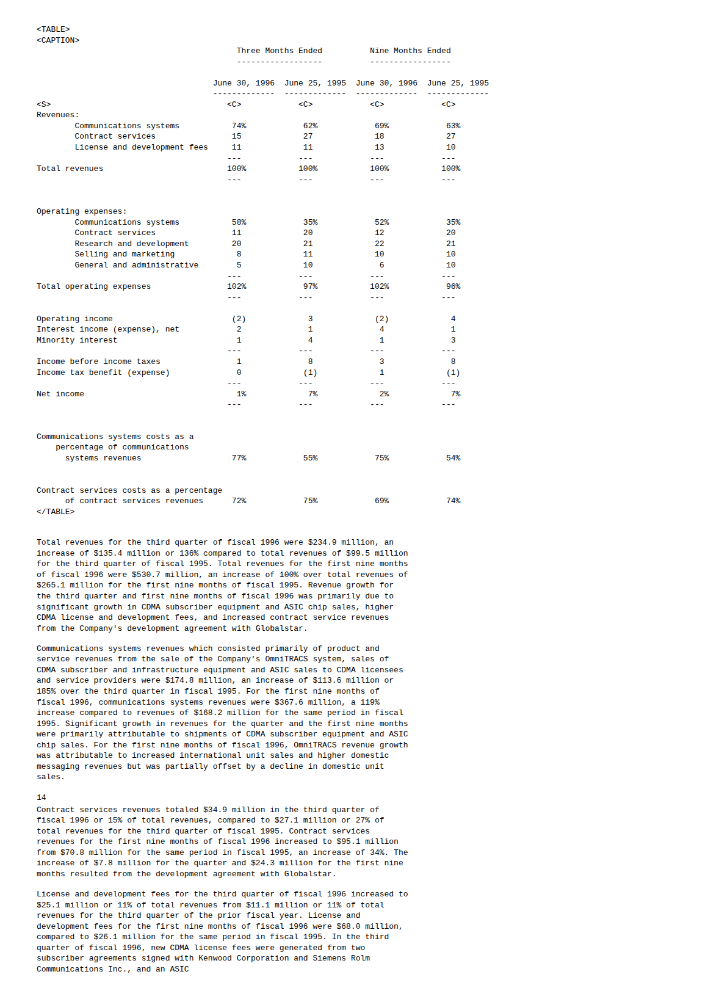<TABLE>
<CAPTION>
                                          Three Months Ended          Nine Months Ended
                                          ------------------          -----------------

                                     June 30, 1996  June 25, 1995  June 30, 1996  June 25, 1995
                                     -------------  -------------  -------------  -------------
<S>                                     <C>            <C>            <C>            <C>
Revenues:
        Communications systems           74%            62%            69%            63%
        Contract services                15             27             18             27
        License and development fees     11             11             13             10
                                        ---            ---            ---            ---
Total revenues                          100%           100%           100%           100%
                                        ---            ---            ---            ---


Operating expenses:
        Communications systems           58%            35%            52%            35%
        Contract services                11             20             12             20
        Research and development         20             21             22             21
        Selling and marketing             8             11             10             10
        General and administrative        5             10              6             10
                                        ---            ---            ---            ---
Total operating expenses                102%            97%           102%            96%
                                        ---            ---            ---            ---

Operating income                         (2)             3             (2)             4
Interest income (expense), net            2              1              4              1
Minority interest                         1              4              1              3
                                        ---            ---            ---            ---
Income before income taxes                1              8              3              8
Income tax benefit (expense)              0             (1)             1             (1)
                                        ---            ---            ---            ---
Net income                                1%             7%             2%             7%
                                        ---            ---            ---            ---


Communications systems costs as a
    percentage of communications
      systems revenues                   77%            55%            75%            54%


Contract services costs as a percentage
      of contract services revenues      72%            75%            69%            74%
</TABLE>
Total revenues for the third quarter of fiscal 1996 were $234.9 million, an increase of $135.4 million or 136% compared to total revenues of $99.5 million for the third quarter of fiscal 1995. Total revenues for the first nine months of fiscal 1996 were $530.7 million, an increase of 100% over total revenues of $265.1 million for the first nine months of fiscal 1995. Revenue growth for the third quarter and first nine months of fiscal 1996 was primarily due to significant growth in CDMA subscriber equipment and ASIC chip sales, higher CDMA license and development fees, and increased contract service revenues from the Company's development agreement with Globalstar.
Communications systems revenues which consisted primarily of product and service revenues from the sale of the Company's OmniTRACS system, sales of CDMA subscriber and infrastructure equipment and ASIC sales to CDMA licensees and service providers were $174.8 million, an increase of $113.6 million or 185% over the third quarter in fiscal 1995. For the first nine months of fiscal 1996, communications systems revenues were $367.6 million, a 119% increase compared to revenues of $168.2 million for the same period in fiscal 1995. Significant growth in revenues for the quarter and the first nine months were primarily attributable to shipments of CDMA subscriber equipment and ASIC chip sales. For the first nine months of fiscal 1996, OmniTRACS revenue growth was attributable to increased international unit sales and higher domestic messaging revenues but was partially offset by a decline in domestic unit sales.
14
Contract services revenues totaled $34.9 million in the third quarter of fiscal 1996 or 15% of total revenues, compared to $27.1 million or 27% of total revenues for the third quarter of fiscal 1995. Contract services revenues for the first nine months of fiscal 1996 increased to $95.1 million from $70.8 million for the same period in fiscal 1995, an increase of 34%. The increase of $7.8 million for the quarter and $24.3 million for the first nine months resulted from the development agreement with Globalstar.
License and development fees for the third quarter of fiscal 1996 increased to $25.1 million or 11% of total revenues from $11.1 million or 11% of total revenues for the third quarter of the prior fiscal year. License and development fees for the first nine months of fiscal 1996 were $68.0 million, compared to $26.1 million for the same period in fiscal 1995. In the third quarter of fiscal 1996, new CDMA license fees were generated from two subscriber agreements signed with Kenwood Corporation and Siemens Rolm Communications Inc., and an ASIC